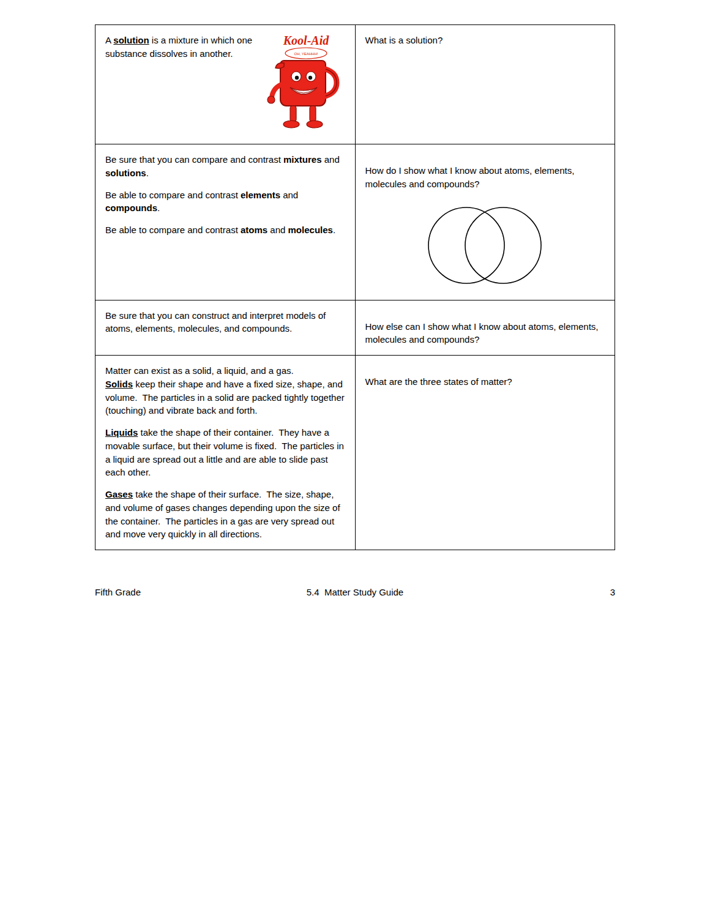| Kool-Aid OH, YEAHHH! A solution is a mixture in which one substance dissolves in another. | What is a solution? |
| Be sure that you can compare and contrast mixtures and solutions . Be able to compare and contrast elements and compounds . Be able to compare and contrast atoms and molecules . | How do I show what I know about atoms, elements, molecules and compounds? |
| Be sure that you can construct and interpret models of atoms, elements, molecules, and compounds. | How else can I show what I know about atoms, elements, molecules and compounds? |
| Matter can exist as a solid, a liquid, and a gas. Solids keep their shape and have a fixed size, shape, and volume. The particles in a solid are packed tightly together (touching) and vibrate back and forth. Liquids take the shape of their container. They have a movable surface, but their volume is fixed. The particles in a liquid are spread out a little and are able to slide past each other. Gases take the shape of their surface. The size, shape, and volume of gases changes depending upon the size of the container. The particles in a gas are very spread out and move very quickly in all directions. | What are the three states of matter? |
Fifth Grade
5.4 Matter Study Guide
3